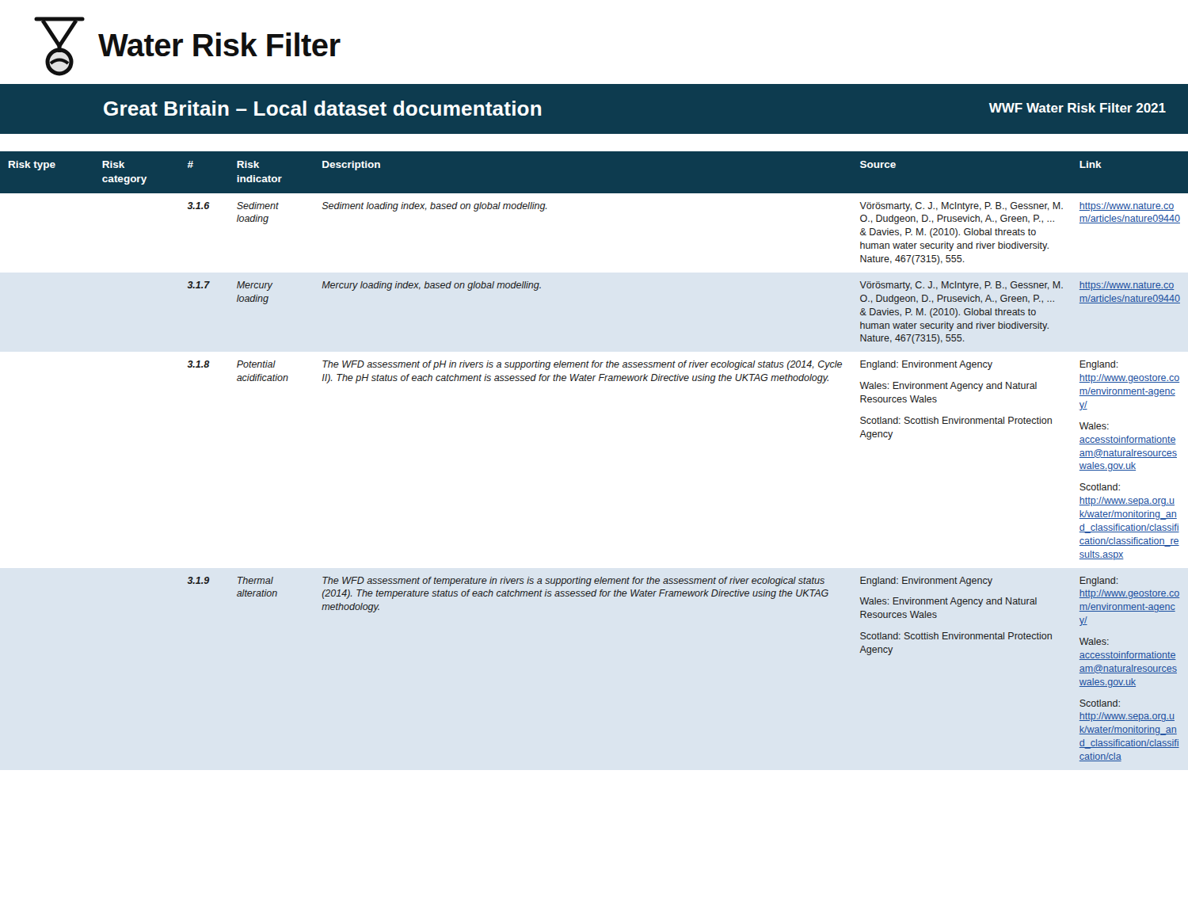Water Risk Filter
Great Britain – Local dataset documentation
WWF Water Risk Filter 2021
| Risk type | Risk category | # | Risk indicator | Description | Source | Link |
| --- | --- | --- | --- | --- | --- | --- |
| | | 3.1.6 | Sediment loading | Sediment loading index, based on global modelling. | Vörösmarty, C. J., McIntyre, P. B., Gessner, M. O., Dudgeon, D., Prusevich, A., Green, P., ... & Davies, P. M. (2010). Global threats to human water security and river biodiversity. Nature, 467(7315), 555. | https://www.nature.com/articles/nature09440 |
| | | 3.1.7 | Mercury loading | Mercury loading index, based on global modelling. | Vörösmarty, C. J., McIntyre, P. B., Gessner, M. O., Dudgeon, D., Prusevich, A., Green, P., ... & Davies, P. M. (2010). Global threats to human water security and river biodiversity. Nature, 467(7315), 555. | https://www.nature.com/articles/nature09440 |
| | | 3.1.8 | Potential acidification | The WFD assessment of pH in rivers is a supporting element for the assessment of river ecological status (2014, Cycle II). The pH status of each catchment is assessed for the Water Framework Directive using the UKTAG methodology. | England: Environment Agency Wales: Environment Agency and Natural Resources Wales Scotland: Scottish Environmental Protection Agency | England: http://www.geostore.com/environment-agency/ Wales: accesstoinformationteam@naturalresourceswales.gov.uk Scotland: http://www.sepa.org.uk/water/monitoring_and_classification/classification/classification_results.aspx |
| | | 3.1.9 | Thermal alteration | The WFD assessment of temperature in rivers is a supporting element for the assessment of river ecological status (2014). The temperature status of each catchment is assessed for the Water Framework Directive using the UKTAG methodology. | England: Environment Agency Wales: Environment Agency and Natural Resources Wales Scotland: Scottish Environmental Protection Agency | England: http://www.geostore.com/environment-agency/ Wales: accesstoinformationteam@naturalresourceswales.gov.uk Scotland: http://www.sepa.org.uk/water/monitoring_and_classification/classification/cla |